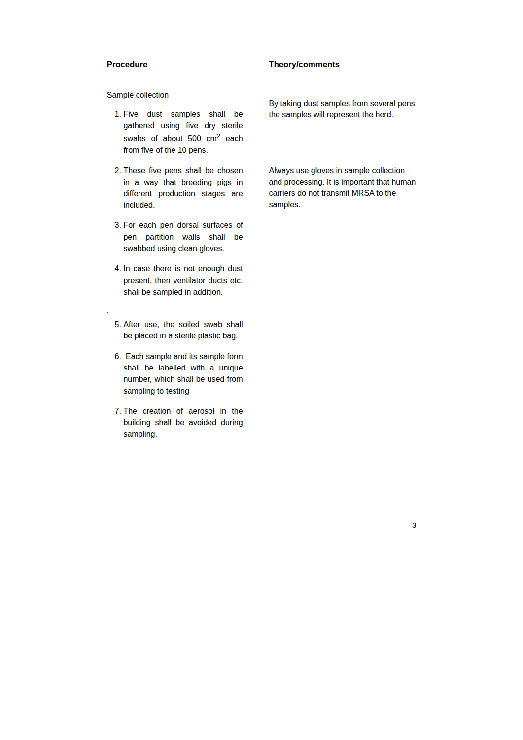Procedure
Sample collection
Five dust samples shall be gathered using five dry sterile swabs of about 500 cm2 each from five of the 10 pens.
These five pens shall be chosen in a way that breeding pigs in different production stages are included.
For each pen dorsal surfaces of pen partition walls shall be swabbed using clean gloves.
In case there is not enough dust present, then ventilator ducts etc. shall be sampled in addition.
.
After use, the soiled swab shall be placed in a sterile plastic bag.
Each sample and its sample form shall be labelled with a unique number, which shall be used from sampling to testing
The creation of aerosol in the building shall be avoided during sampling.
Theory/comments
By taking dust samples from several pens the samples will represent the herd.
Always use gloves in sample collection and processing. It is important that human carriers do not transmit MRSA to the samples.
3